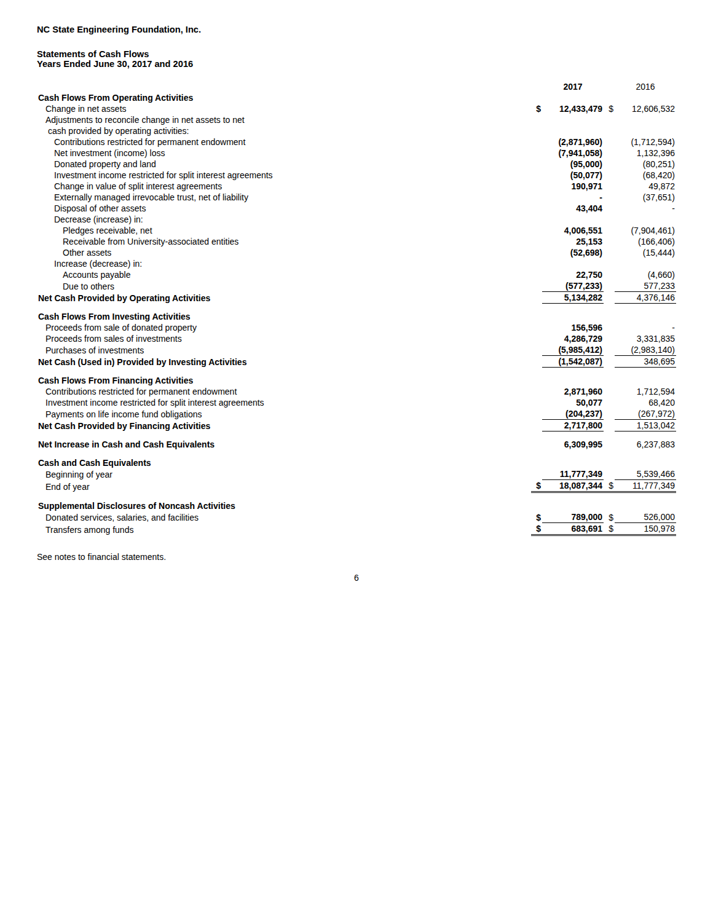NC State Engineering Foundation, Inc.
Statements of Cash Flows
Years Ended June 30, 2017 and 2016
| | | 2017 | | 2016 |
| Cash Flows From Operating Activities | | | | |
| Change in net assets | $ | 12,433,479 | $ | 12,606,532 |
| Adjustments to reconcile change in net assets to net | | | | |
| cash provided by operating activities: | | | | |
| Contributions restricted for permanent endowment | | (2,871,960) | | (1,712,594) |
| Net investment (income) loss | | (7,941,058) | | 1,132,396 |
| Donated property and land | | (95,000) | | (80,251) |
| Investment income restricted for split interest agreements | | (50,077) | | (68,420) |
| Change in value of split interest agreements | | 190,971 | | 49,872 |
| Externally managed irrevocable trust, net of liability | | - | | (37,651) |
| Disposal of other assets | | 43,404 | | - |
| Decrease (increase) in: | | | | |
| Pledges receivable, net | | 4,006,551 | | (7,904,461) |
| Receivable from University-associated entities | | 25,153 | | (166,406) |
| Other assets | | (52,698) | | (15,444) |
| Increase (decrease) in: | | | | |
| Accounts payable | | 22,750 | | (4,660) |
| Due to others | | (577,233) | | 577,233 |
| Net Cash Provided by Operating Activities | | 5,134,282 | | 4,376,146 |
| Cash Flows From Investing Activities | | | | |
| Proceeds from sale of donated property | | 156,596 | | - |
| Proceeds from sales of investments | | 4,286,729 | | 3,331,835 |
| Purchases of investments | | (5,985,412) | | (2,983,140) |
| Net Cash (Used in) Provided by Investing Activities | | (1,542,087) | | 348,695 |
| Cash Flows From Financing Activities | | | | |
| Contributions restricted for permanent endowment | | 2,871,960 | | 1,712,594 |
| Investment income restricted for split interest agreements | | 50,077 | | 68,420 |
| Payments on life income fund obligations | | (204,237) | | (267,972) |
| Net Cash Provided by Financing Activities | | 2,717,800 | | 1,513,042 |
| Net Increase in Cash and Cash Equivalents | | 6,309,995 | | 6,237,883 |
| Cash and Cash Equivalents | | | | |
| Beginning of year | | 11,777,349 | | 5,539,466 |
| End of year | $ | 18,087,344 | $ | 11,777,349 |
| Supplemental Disclosures of Noncash Activities | | | | |
| Donated services, salaries, and facilities | $ | 789,000 | $ | 526,000 |
| Transfers among funds | $ | 683,691 | $ | 150,978 |
See notes to financial statements.
6